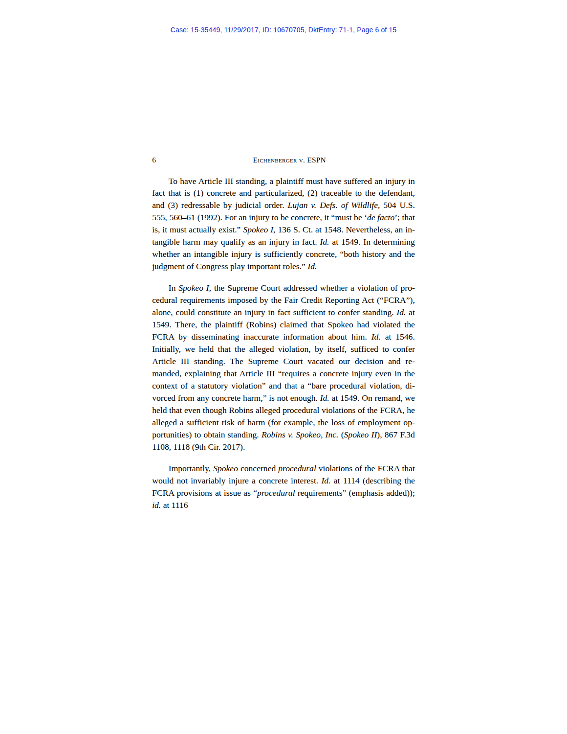Case: 15-35449, 11/29/2017, ID: 10670705, DktEntry: 71-1, Page 6 of 15
6 Eichenberger v. ESPN
To have Article III standing, a plaintiff must have suffered an injury in fact that is (1) concrete and particularized, (2) traceable to the defendant, and (3) redressable by judicial order. Lujan v. Defs. of Wildlife, 504 U.S. 555, 560–61 (1992). For an injury to be concrete, it “must be ‘de facto’; that is, it must actually exist.” Spokeo I, 136 S. Ct. at 1548. Nevertheless, an intangible harm may qualify as an injury in fact. Id. at 1549. In determining whether an intangible injury is sufficiently concrete, “both history and the judgment of Congress play important roles.” Id.
In Spokeo I, the Supreme Court addressed whether a violation of procedural requirements imposed by the Fair Credit Reporting Act (“FCRA”), alone, could constitute an injury in fact sufficient to confer standing. Id. at 1549. There, the plaintiff (Robins) claimed that Spokeo had violated the FCRA by disseminating inaccurate information about him. Id. at 1546. Initially, we held that the alleged violation, by itself, sufficed to confer Article III standing. The Supreme Court vacated our decision and remanded, explaining that Article III “requires a concrete injury even in the context of a statutory violation” and that a “bare procedural violation, divorced from any concrete harm,” is not enough. Id. at 1549. On remand, we held that even though Robins alleged procedural violations of the FCRA, he alleged a sufficient risk of harm (for example, the loss of employment opportunities) to obtain standing. Robins v. Spokeo, Inc. (Spokeo II), 867 F.3d 1108, 1118 (9th Cir. 2017).
Importantly, Spokeo concerned procedural violations of the FCRA that would not invariably injure a concrete interest. Id. at 1114 (describing the FCRA provisions at issue as “procedural requirements” (emphasis added)); id. at 1116